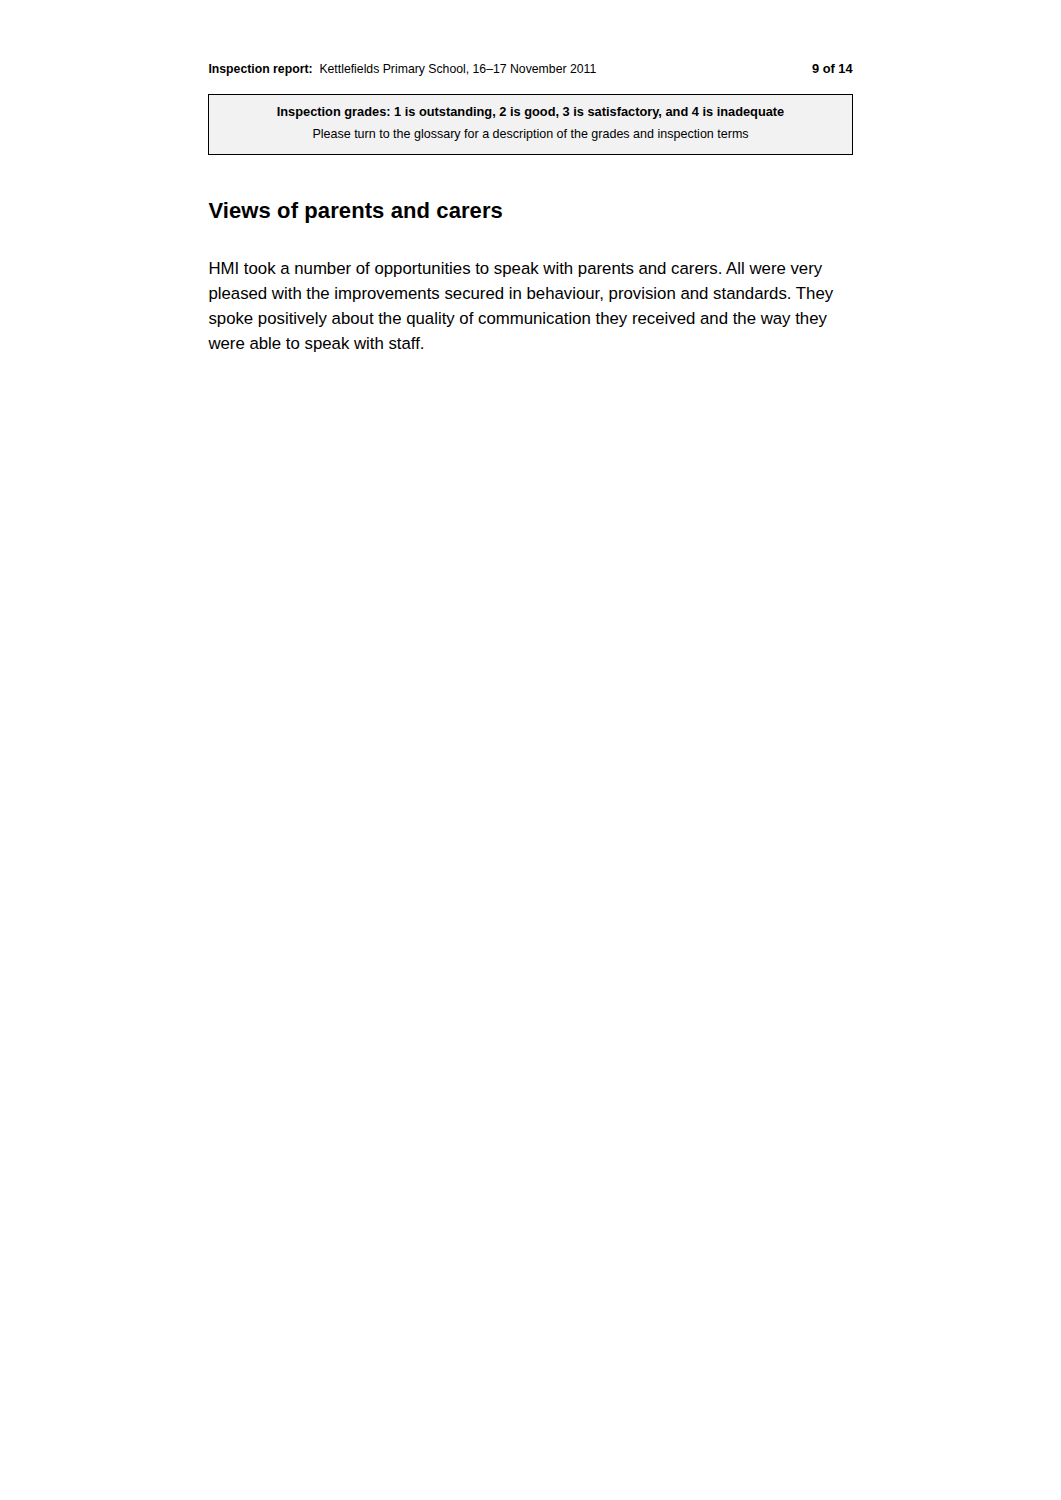Inspection report: Kettlefields Primary School, 16–17 November 2011
9 of 14
Inspection grades: 1 is outstanding, 2 is good, 3 is satisfactory, and 4 is inadequate
Please turn to the glossary for a description of the grades and inspection terms
Views of parents and carers
HMI took a number of opportunities to speak with parents and carers. All were very pleased with the improvements secured in behaviour, provision and standards. They spoke positively about the quality of communication they received and the way they were able to speak with staff.